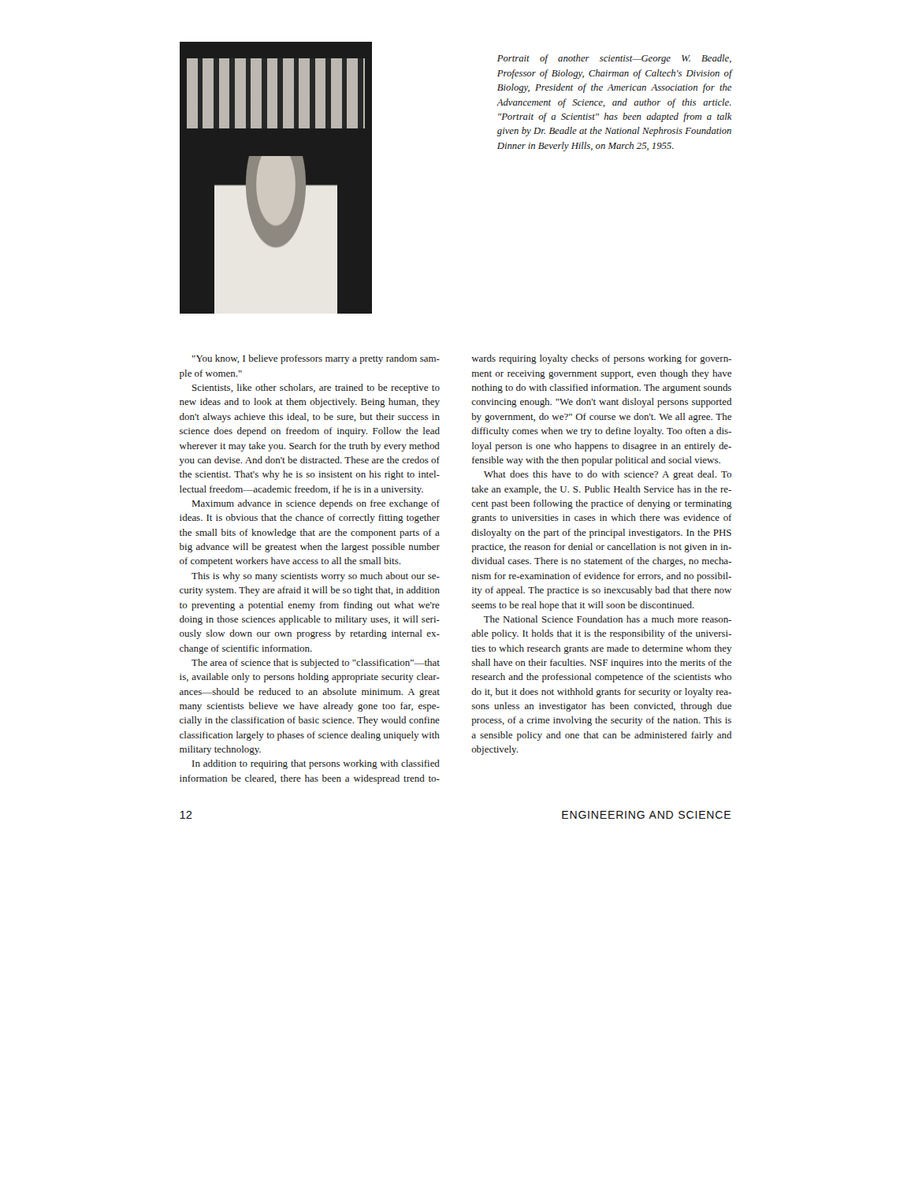Portrait of another scientist—George W. Beadle, Professor of Biology, Chairman of Caltech's Division of Biology, President of the American Association for the Advancement of Science, and author of this article. "Portrait of a Scientist" has been adapted from a talk given by Dr. Beadle at the National Nephrosis Foundation Dinner in Beverly Hills, on March 25, 1955.
"You know, I believe professors marry a pretty random sample of women."
Scientists, like other scholars, are trained to be receptive to new ideas and to look at them objectively. Being human, they don't always achieve this ideal, to be sure, but their success in science does depend on freedom of inquiry. Follow the lead wherever it may take you. Search for the truth by every method you can devise. And don't be distracted. These are the credos of the scientist. That's why he is so insistent on his right to intellectual freedom—academic freedom, if he is in a university.
Maximum advance in science depends on free exchange of ideas. It is obvious that the chance of correctly fitting together the small bits of knowledge that are the component parts of a big advance will be greatest when the largest possible number of competent workers have access to all the small bits.
This is why so many scientists worry so much about our security system. They are afraid it will be so tight that, in addition to preventing a potential enemy from finding out what we're doing in those sciences applicable to military uses, it will seriously slow down our own progress by retarding internal exchange of scientific information.
The area of science that is subjected to "classification"—that is, available only to persons holding appropriate security clearances—should be reduced to an absolute minimum. A great many scientists believe we have already gone too far, especially in the classification of basic science. They would confine classification largely to phases of science dealing uniquely with military technology.
In addition to requiring that persons working with classified information be cleared, there has been a widespread trend towards requiring loyalty checks of persons working for government or receiving government support, even though they have nothing to do with classified information. The argument sounds convincing enough. "We don't want disloyal persons supported by government, do we?" Of course we don't. We all agree. The difficulty comes when we try to define loyalty. Too often a disloyal person is one who happens to disagree in an entirely defensible way with the then popular political and social views.
What does this have to do with science? A great deal. To take an example, the U. S. Public Health Service has in the recent past been following the practice of denying or terminating grants to universities in cases in which there was evidence of disloyalty on the part of the principal investigators. In the PHS practice, the reason for denial or cancellation is not given in individual cases. There is no statement of the charges, no mechanism for re-examination of evidence for errors, and no possibility of appeal. The practice is so inexcusably bad that there now seems to be real hope that it will soon be discontinued.
The National Science Foundation has a much more reasonable policy. It holds that it is the responsibility of the universities to which research grants are made to determine whom they shall have on their faculties. NSF inquires into the merits of the research and the professional competence of the scientists who do it, but it does not withhold grants for security or loyalty reasons unless an investigator has been convicted, through due process, of a crime involving the security of the nation. This is a sensible policy and one that can be administered fairly and objectively.
12 ENGINEERING AND SCIENCE